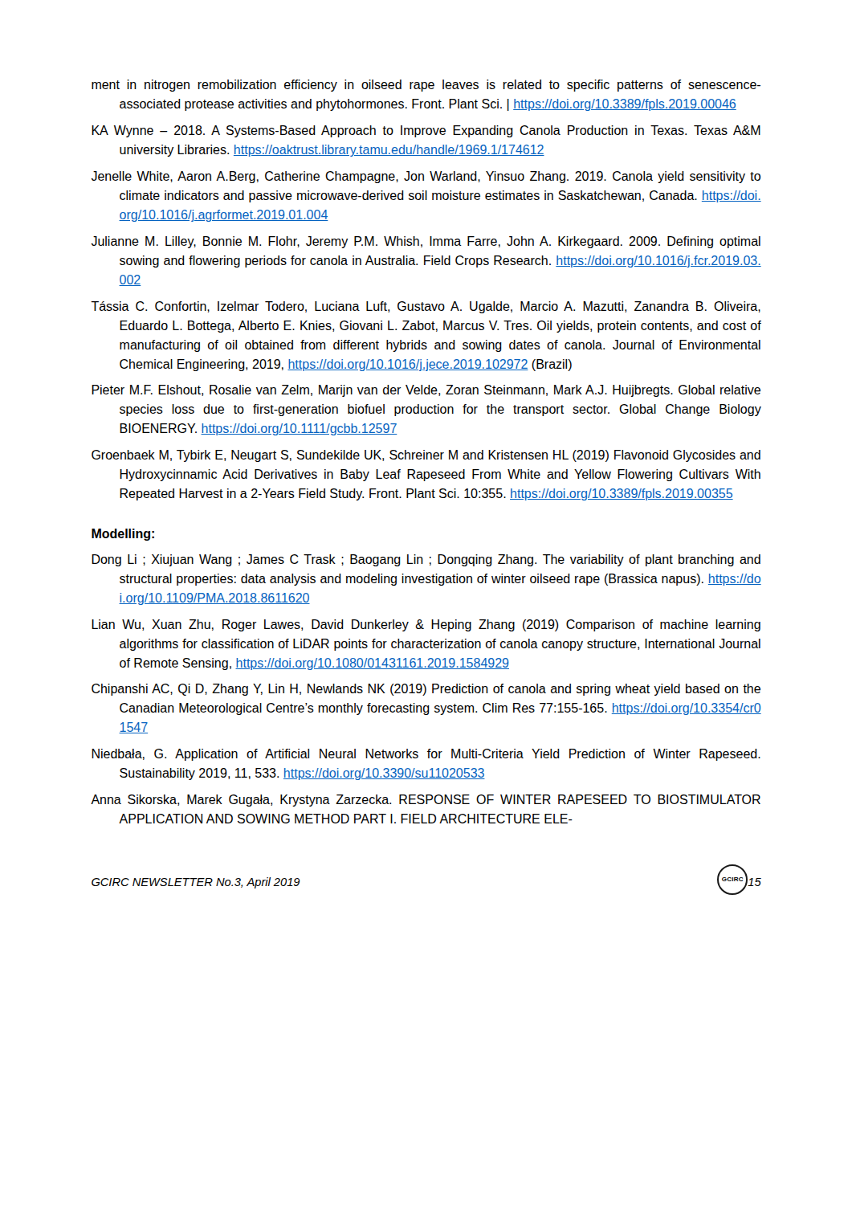ment in nitrogen remobilization efficiency in oilseed rape leaves is related to specific patterns of senescence-associated protease activities and phytohormones. Front. Plant Sci. | https://doi.org/10.3389/fpls.2019.00046
KA Wynne – 2018. A Systems-Based Approach to Improve Expanding Canola Production in Texas. Texas A&M university Libraries. https://oaktrust.library.tamu.edu/handle/1969.1/174612
Jenelle White, Aaron A.Berg, Catherine Champagne, Jon Warland, Yinsuo Zhang. 2019. Canola yield sensitivity to climate indicators and passive microwave-derived soil moisture estimates in Saskatchewan, Canada. https://doi.org/10.1016/j.agrformet.2019.01.004
Julianne M. Lilley, Bonnie M. Flohr, Jeremy P.M. Whish, Imma Farre, John A. Kirkegaard. 2009. Defining optimal sowing and flowering periods for canola in Australia. Field Crops Research. https://doi.org/10.1016/j.fcr.2019.03.002
Tássia C. Confortin, Izelmar Todero, Luciana Luft, Gustavo A. Ugalde, Marcio A. Mazutti, Zanandra B. Oliveira, Eduardo L. Bottega, Alberto E. Knies, Giovani L. Zabot, Marcus V. Tres. Oil yields, protein contents, and cost of manufacturing of oil obtained from different hybrids and sowing dates of canola. Journal of Environmental Chemical Engineering, 2019, https://doi.org/10.1016/j.jece.2019.102972 (Brazil)
Pieter M.F. Elshout, Rosalie van Zelm, Marijn van der Velde, Zoran Steinmann, Mark A.J. Huijbregts. Global relative species loss due to first-generation biofuel production for the transport sector. Global Change Biology BIOENERGY. https://doi.org/10.1111/gcbb.12597
Groenbaek M, Tybirk E, Neugart S, Sundekilde UK, Schreiner M and Kristensen HL (2019) Flavonoid Glycosides and Hydroxycinnamic Acid Derivatives in Baby Leaf Rapeseed From White and Yellow Flowering Cultivars With Repeated Harvest in a 2-Years Field Study. Front. Plant Sci. 10:355. https://doi.org/10.3389/fpls.2019.00355
Modelling:
Dong Li ; Xiujuan Wang ; James C Trask ; Baogang Lin ; Dongqing Zhang. The variability of plant branching and structural properties: data analysis and modeling investigation of winter oilseed rape (Brassica napus). https://doi.org/10.1109/PMA.2018.8611620
Lian Wu, Xuan Zhu, Roger Lawes, David Dunkerley & Heping Zhang (2019) Comparison of machine learning algorithms for classification of LiDAR points for characterization of canola canopy structure, International Journal of Remote Sensing, https://doi.org/10.1080/01431161.2019.1584929
Chipanshi AC, Qi D, Zhang Y, Lin H, Newlands NK (2019) Prediction of canola and spring wheat yield based on the Canadian Meteorological Centre’s monthly forecasting system. Clim Res 77:155-165. https://doi.org/10.3354/cr01547
Niedbała, G. Application of Artificial Neural Networks for Multi-Criteria Yield Prediction of Winter Rapeseed. Sustainability 2019, 11, 533. https://doi.org/10.3390/su11020533
Anna Sikorska, Marek Gugała, Krystyna Zarzecka. RESPONSE OF WINTER RAPESEED TO BIOSTIMULATOR APPLICATION AND SOWING METHOD PART I. FIELD ARCHITECTURE ELE-
GCIRC NEWSLETTER No.3, April 2019
15